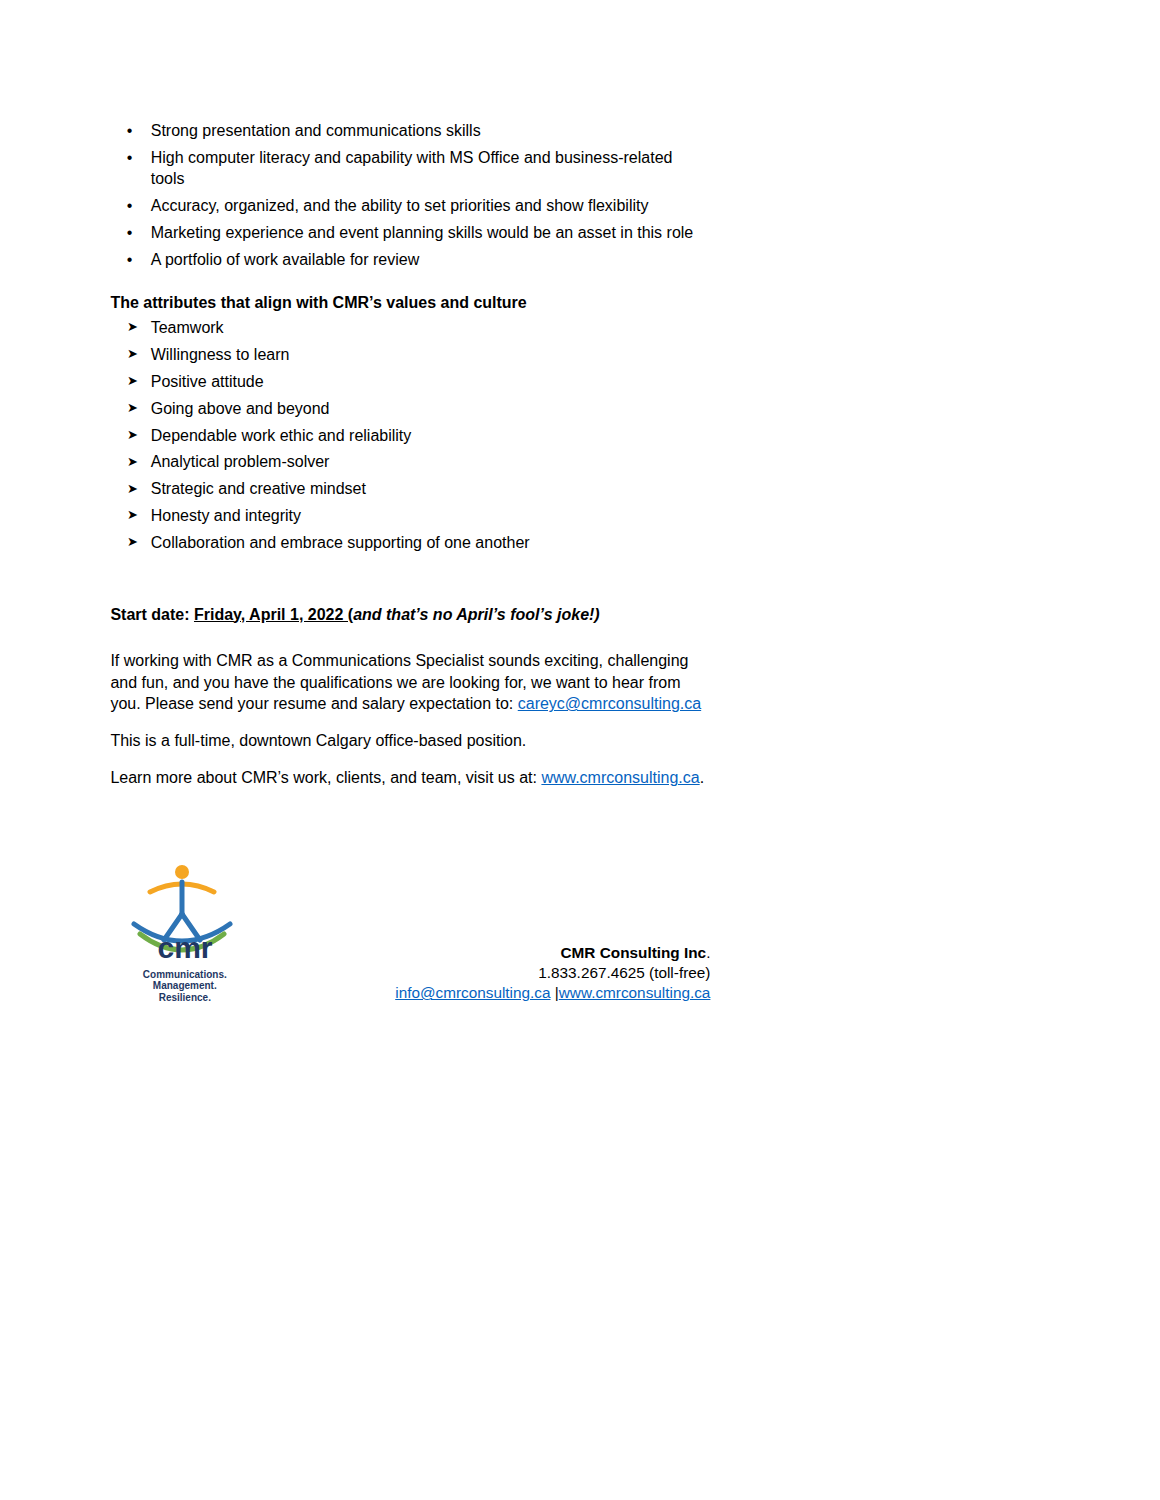Strong presentation and communications skills
High computer literacy and capability with MS Office and business-related tools
Accuracy, organized, and the ability to set priorities and show flexibility
Marketing experience and event planning skills would be an asset in this role
A portfolio of work available for review
The attributes that align with CMR’s values and culture
Teamwork
Willingness to learn
Positive attitude
Going above and beyond
Dependable work ethic and reliability
Analytical problem-solver
Strategic and creative mindset
Honesty and integrity
Collaboration and embrace supporting of one another
Start date: Friday, April 1, 2022 (and that’s no April’s fool’s joke!)
If working with CMR as a Communications Specialist sounds exciting, challenging and fun, and you have the qualifications we are looking for, we want to hear from you. Please send your resume and salary expectation to: careyc@cmrconsulting.ca
This is a full-time, downtown Calgary office-based position.
Learn more about CMR’s work, clients, and team, visit us at: www.cmrconsulting.ca.
cmr
Communications. Management.
Resilience.
CMR Consulting Inc.
1.833.267.4625 (toll-free)
info@cmrconsulting.ca |www.cmrconsulting.ca